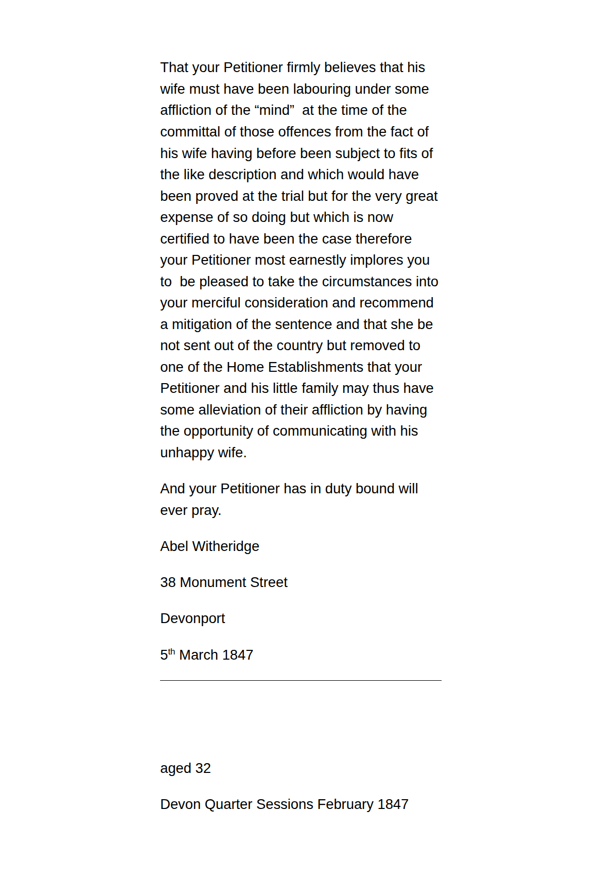That your Petitioner firmly believes that his wife must have been labouring under some affliction of the “mind” at the time of the committal of those offences from the fact of his wife having before been subject to fits of the like description and which would have been proved at the trial but for the very great expense of so doing but which is now certified to have been the case therefore your Petitioner most earnestly implores you to be pleased to take the circumstances into your merciful consideration and recommend a mitigation of the sentence and that she be not sent out of the country but removed to one of the Home Establishments that your Petitioner and his little family may thus have some alleviation of their affliction by having the opportunity of communicating with his unhappy wife.
And your Petitioner has in duty bound will ever pray.
Abel Witheridge
38 Monument Street
Devonport
5th March 1847
aged 32
Devon Quarter Sessions February 1847